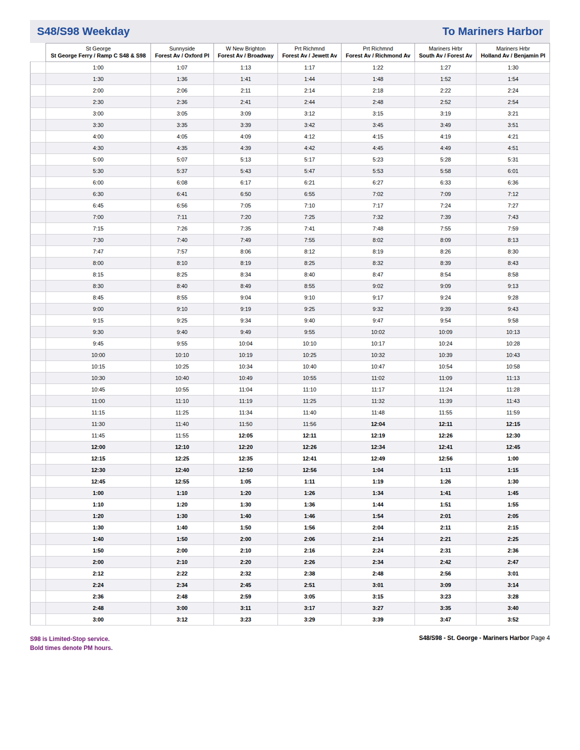S48/S98 Weekday
To Mariners Harbor
| | St George St George Ferry / Ramp C S48 & S98 | Sunnyside Forest Av / Oxford Pl | W New Brighton Forest Av / Broadway | Prt Richmnd Forest Av / Jewett Av | Prt Richmnd Forest Av / Richmond Av | Mariners Hrbr South Av / Forest Av | Mariners Hrbr Holland Av / Benjamin Pl |
| --- | --- | --- | --- | --- | --- | --- | --- |
| | 1:00 | 1:07 | 1:13 | 1:17 | 1:22 | 1:27 | 1:30 |
| | 1:30 | 1:36 | 1:41 | 1:44 | 1:48 | 1:52 | 1:54 |
| | 2:00 | 2:06 | 2:11 | 2:14 | 2:18 | 2:22 | 2:24 |
| | 2:30 | 2:36 | 2:41 | 2:44 | 2:48 | 2:52 | 2:54 |
| | 3:00 | 3:05 | 3:09 | 3:12 | 3:15 | 3:19 | 3:21 |
| | 3:30 | 3:35 | 3:39 | 3:42 | 3:45 | 3:49 | 3:51 |
| | 4:00 | 4:05 | 4:09 | 4:12 | 4:15 | 4:19 | 4:21 |
| | 4:30 | 4:35 | 4:39 | 4:42 | 4:45 | 4:49 | 4:51 |
| | 5:00 | 5:07 | 5:13 | 5:17 | 5:23 | 5:28 | 5:31 |
| | 5:30 | 5:37 | 5:43 | 5:47 | 5:53 | 5:58 | 6:01 |
| | 6:00 | 6:08 | 6:17 | 6:21 | 6:27 | 6:33 | 6:36 |
| | 6:30 | 6:41 | 6:50 | 6:55 | 7:02 | 7:09 | 7:12 |
| | 6:45 | 6:56 | 7:05 | 7:10 | 7:17 | 7:24 | 7:27 |
| | 7:00 | 7:11 | 7:20 | 7:25 | 7:32 | 7:39 | 7:43 |
| | 7:15 | 7:26 | 7:35 | 7:41 | 7:48 | 7:55 | 7:59 |
| | 7:30 | 7:40 | 7:49 | 7:55 | 8:02 | 8:09 | 8:13 |
| | 7:47 | 7:57 | 8:06 | 8:12 | 8:19 | 8:26 | 8:30 |
| | 8:00 | 8:10 | 8:19 | 8:25 | 8:32 | 8:39 | 8:43 |
| | 8:15 | 8:25 | 8:34 | 8:40 | 8:47 | 8:54 | 8:58 |
| | 8:30 | 8:40 | 8:49 | 8:55 | 9:02 | 9:09 | 9:13 |
| | 8:45 | 8:55 | 9:04 | 9:10 | 9:17 | 9:24 | 9:28 |
| | 9:00 | 9:10 | 9:19 | 9:25 | 9:32 | 9:39 | 9:43 |
| | 9:15 | 9:25 | 9:34 | 9:40 | 9:47 | 9:54 | 9:58 |
| | 9:30 | 9:40 | 9:49 | 9:55 | 10:02 | 10:09 | 10:13 |
| | 9:45 | 9:55 | 10:04 | 10:10 | 10:17 | 10:24 | 10:28 |
| | 10:00 | 10:10 | 10:19 | 10:25 | 10:32 | 10:39 | 10:43 |
| | 10:15 | 10:25 | 10:34 | 10:40 | 10:47 | 10:54 | 10:58 |
| | 10:30 | 10:40 | 10:49 | 10:55 | 11:02 | 11:09 | 11:13 |
| | 10:45 | 10:55 | 11:04 | 11:10 | 11:17 | 11:24 | 11:28 |
| | 11:00 | 11:10 | 11:19 | 11:25 | 11:32 | 11:39 | 11:43 |
| | 11:15 | 11:25 | 11:34 | 11:40 | 11:48 | 11:55 | 11:59 |
| | 11:30 | 11:40 | 11:50 | 11:56 | 12:04 | 12:11 | 12:15 |
| | 11:45 | 11:55 | 12:05 | 12:11 | 12:19 | 12:26 | 12:30 |
| | 12:00 | 12:10 | 12:20 | 12:26 | 12:34 | 12:41 | 12:45 |
| | 12:15 | 12:25 | 12:35 | 12:41 | 12:49 | 12:56 | 1:00 |
| | 12:30 | 12:40 | 12:50 | 12:56 | 1:04 | 1:11 | 1:15 |
| | 12:45 | 12:55 | 1:05 | 1:11 | 1:19 | 1:26 | 1:30 |
| | 1:00 | 1:10 | 1:20 | 1:26 | 1:34 | 1:41 | 1:45 |
| | 1:10 | 1:20 | 1:30 | 1:36 | 1:44 | 1:51 | 1:55 |
| | 1:20 | 1:30 | 1:40 | 1:46 | 1:54 | 2:01 | 2:05 |
| | 1:30 | 1:40 | 1:50 | 1:56 | 2:04 | 2:11 | 2:15 |
| | 1:40 | 1:50 | 2:00 | 2:06 | 2:14 | 2:21 | 2:25 |
| | 1:50 | 2:00 | 2:10 | 2:16 | 2:24 | 2:31 | 2:36 |
| | 2:00 | 2:10 | 2:20 | 2:26 | 2:34 | 2:42 | 2:47 |
| | 2:12 | 2:22 | 2:32 | 2:38 | 2:48 | 2:56 | 3:01 |
| | 2:24 | 2:34 | 2:45 | 2:51 | 3:01 | 3:09 | 3:14 |
| | 2:36 | 2:48 | 2:59 | 3:05 | 3:15 | 3:23 | 3:28 |
| | 2:48 | 3:00 | 3:11 | 3:17 | 3:27 | 3:35 | 3:40 |
| | 3:00 | 3:12 | 3:23 | 3:29 | 3:39 | 3:47 | 3:52 |
S98 is Limited-Stop service.
Bold times denote PM hours.
S48/S98 - St. George - Mariners Harbor Page 4